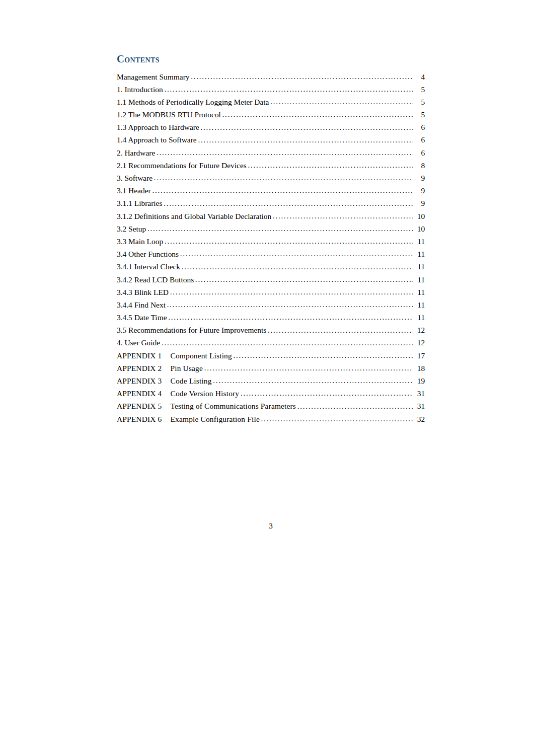Contents
Management Summary .................................................................................................................................. 4
1. Introduction .......................................................................................................................................... 5
1.1 Methods of Periodically Logging Meter Data ............................................................................. 5
1.2 The MODBUS RTU Protocol ................................................................................................. 5
1.3 Approach to Hardware ............................................................................................................. 6
1.4 Approach to Software ................................................................................................................ 6
2. Hardware .............................................................................................................................................. 6
2.1 Recommendations for Future Devices ....................................................................................... 8
3. Software ................................................................................................................................................. 9
3.1 Header ................................................................................................................................................. 9
3.1.1 Libraries ................................................................................................................................. 9
3.1.2 Definitions and Global Variable Declaration ..................................................................... 10
3.2 Setup ..................................................................................................................................................... 10
3.3 Main Loop ......................................................................................................................................... 11
3.4 Other Functions ................................................................................................................. 11
3.4.1 Interval Check ..................................................................................................................... 11
3.4.2 Read LCD Buttons ............................................................................................................. 11
3.4.3 Blink LED ............................................................................................................................. 11
3.4.4 Find Next ............................................................................................................................. 11
3.4.5 Date Time ............................................................................................................................. 11
3.5 Recommendations for Future Improvements ......................................................................... 12
4. User Guide ............................................................................................................................................. 12
APPENDIX 1 Component Listing ................................................................................................. 17
APPENDIX 2 Pin Usage ................................................................................................................. 18
APPENDIX 3 Code Listing ............................................................................................................. 19
APPENDIX 4 Code Version History ......................................................................................... 31
APPENDIX 5 Testing of Communications Parameters ....................................................... 31
APPENDIX 6 Example Configuration File ......................................................................................... 32
3